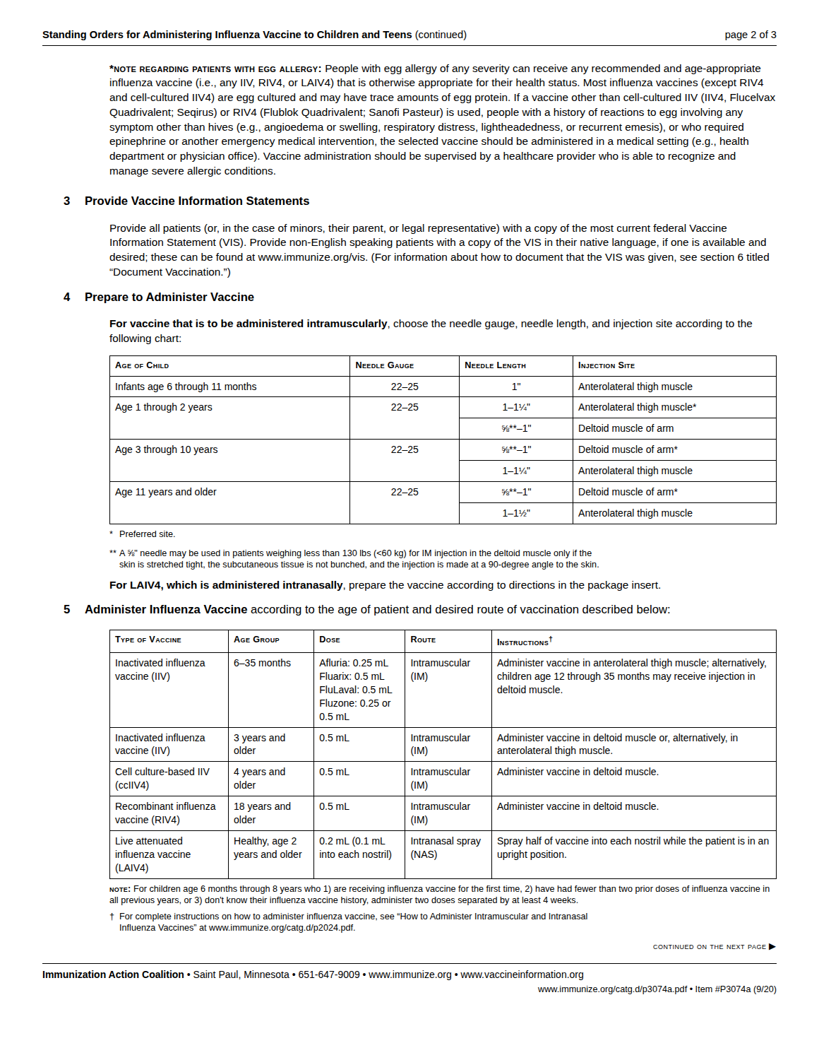Standing Orders for Administering Influenza Vaccine to Children and Teens (continued)
page 2 of 3
*note regarding patients with egg allergy: People with egg allergy of any severity can receive any recommended and age-appropriate influenza vaccine (i.e., any IIV, RIV4, or LAIV4) that is otherwise appropriate for their health status. Most influenza vaccines (except RIV4 and cell-cultured IIV4) are egg cultured and may have trace amounts of egg protein. If a vaccine other than cell-cultured IIV (IIV4, Flucelvax Quadrivalent; Seqirus) or RIV4 (Flublok Quadrivalent; Sanofi Pasteur) is used, people with a history of reactions to egg involving any symptom other than hives (e.g., angioedema or swelling, respiratory distress, lightheadedness, or recurrent emesis), or who required epinephrine or another emergency medical intervention, the selected vaccine should be administered in a medical setting (e.g., health department or physician office). Vaccine administration should be supervised by a healthcare provider who is able to recognize and manage severe allergic conditions.
3
Provide Vaccine Information Statements
Provide all patients (or, in the case of minors, their parent, or legal representative) with a copy of the most current federal Vaccine Information Statement (VIS). Provide non-English speaking patients with a copy of the VIS in their native language, if one is available and desired; these can be found at www.immunize.org/vis. (For information about how to document that the VIS was given, see section 6 titled “Document Vaccination.”)
4
Prepare to Administer Vaccine
For vaccine that is to be administered intramuscularly, choose the needle gauge, needle length, and injection site according to the following chart:
| Age of Child | Needle Gauge | Needle Length | Injection Site |
| --- | --- | --- | --- |
| Infants age 6 through 11 months | 22–25 | 1" | Anterolateral thigh muscle |
| Age 1 through 2 years | 22–25 | 1–1 ¼ " | Anterolateral thigh muscle* |
| ⅝ **–1" | Deltoid muscle of arm |
| Age 3 through 10 years | 22–25 | ⅝ **–1" | Deltoid muscle of arm* |
| 1–1 ¼ " | Anterolateral thigh muscle |
| Age 11 years and older | 22–25 | ⅝ **–1" | Deltoid muscle of arm* |
| 1–1 ½ " | Anterolateral thigh muscle |
*Preferred site.
**A ⅝" needle may be used in patients weighing less than 130 lbs (<60 kg) for IM injection in the deltoid muscle only if the skin is stretched tight, the subcutaneous tissue is not bunched, and the injection is made at a 90-degree angle to the skin.
For LAIV4, which is administered intranasally, prepare the vaccine according to directions in the package insert.
5
Administer Influenza Vaccine according to the age of patient and desired route of vaccination described below:
| Type of Vaccine | Age Group | Dose | Route | Instructions † |
| --- | --- | --- | --- | --- |
| Inactivated influenza vaccine (IIV) | 6–35 months | Afluria: 0.25 mL Fluarix: 0.5 mL FluLaval: 0.5 mL Fluzone: 0.25 or 0.5 mL | Intramuscular (IM) | Administer vaccine in anterolateral thigh muscle; alternatively, children age 12 through 35 months may receive injection in deltoid muscle. |
| Inactivated influenza vaccine (IIV) | 3 years and older | 0.5 mL | Intramuscular (IM) | Administer vaccine in deltoid muscle or, alternatively, in anterolateral thigh muscle. |
| Cell culture-based IIV (ccIIV4) | 4 years and older | 0.5 mL | Intramuscular (IM) | Administer vaccine in deltoid muscle. |
| Recombinant influenza vaccine (RIV4) | 18 years and older | 0.5 mL | Intramuscular (IM) | Administer vaccine in deltoid muscle. |
| Live attenuated influenza vaccine (LAIV4) | Healthy, age 2 years and older | 0.2 mL (0.1 mL into each nostril) | Intranasal spray (NAS) | Spray half of vaccine into each nostril while the patient is in an upright position. |
note: For children age 6 months through 8 years who 1) are receiving influenza vaccine for the first time, 2) have had fewer than two prior doses of influenza vaccine in all previous years, or 3) don't know their influenza vaccine history, administer two doses separated by at least 4 weeks.
†For complete instructions on how to administer influenza vaccine, see “How to Administer Intramuscular and Intranasal Influenza Vaccines” at www.immunize.org/catg.d/p2024.pdf.
continued on the next page ▶
Immunization Action Coalition • Saint Paul, Minnesota • 651‑647‑9009 • www.immunize.org • www.vaccineinformation.org
www.immunize.org/catg.d/p3074a.pdf • Item #P3074a (9/20)